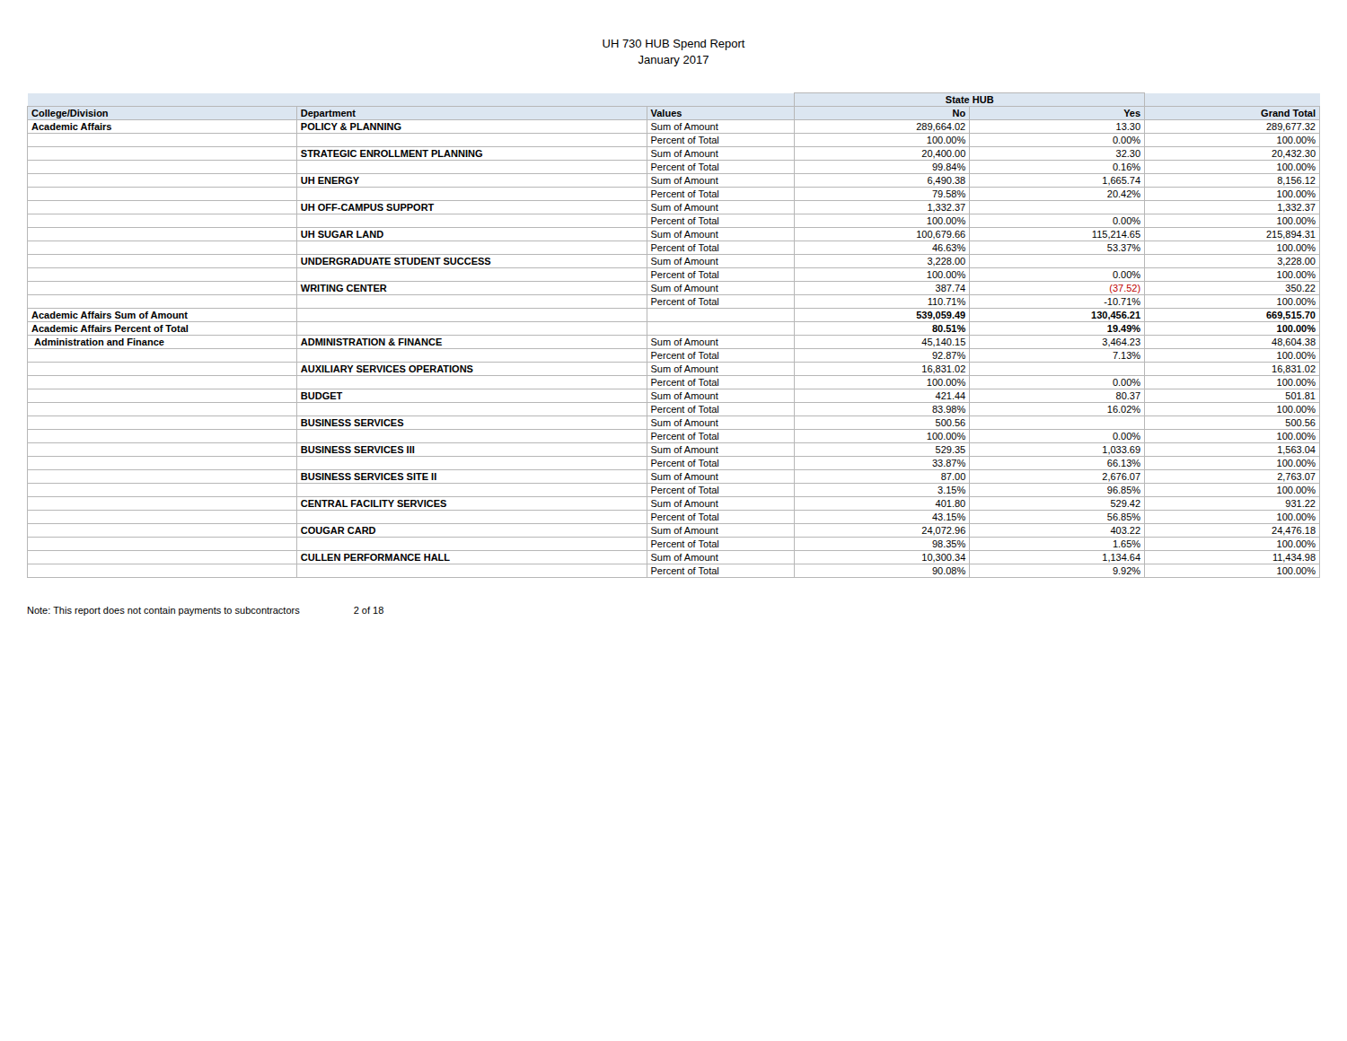UH 730 HUB Spend Report
January 2017
| | | | State HUB | |
| --- | --- | --- | --- | --- |
| College/Division | Department | Values | No | Yes | Grand Total |
| Academic Affairs | POLICY & PLANNING | Sum of Amount | 289,664.02 | 13.30 | 289,677.32 |
| | | Percent of Total | 100.00% | 0.00% | 100.00% |
| | STRATEGIC ENROLLMENT PLANNING | Sum of Amount | 20,400.00 | 32.30 | 20,432.30 |
| | | Percent of Total | 99.84% | 0.16% | 100.00% |
| | UH ENERGY | Sum of Amount | 6,490.38 | 1,665.74 | 8,156.12 |
| | | Percent of Total | 79.58% | 20.42% | 100.00% |
| | UH OFF-CAMPUS SUPPORT | Sum of Amount | 1,332.37 | | 1,332.37 |
| | | Percent of Total | 100.00% | 0.00% | 100.00% |
| | UH SUGAR LAND | Sum of Amount | 100,679.66 | 115,214.65 | 215,894.31 |
| | | Percent of Total | 46.63% | 53.37% | 100.00% |
| | UNDERGRADUATE STUDENT SUCCESS | Sum of Amount | 3,228.00 | | 3,228.00 |
| | | Percent of Total | 100.00% | 0.00% | 100.00% |
| | WRITING CENTER | Sum of Amount | 387.74 | (37.52) | 350.22 |
| | | Percent of Total | 110.71% | -10.71% | 100.00% |
| Academic Affairs Sum of Amount | | | 539,059.49 | 130,456.21 | 669,515.70 |
| Academic Affairs Percent of Total | | | 80.51% | 19.49% | 100.00% |
| Administration and Finance | ADMINISTRATION & FINANCE | Sum of Amount | 45,140.15 | 3,464.23 | 48,604.38 |
| | | Percent of Total | 92.87% | 7.13% | 100.00% |
| | AUXILIARY SERVICES OPERATIONS | Sum of Amount | 16,831.02 | | 16,831.02 |
| | | Percent of Total | 100.00% | 0.00% | 100.00% |
| | BUDGET | Sum of Amount | 421.44 | 80.37 | 501.81 |
| | | Percent of Total | 83.98% | 16.02% | 100.00% |
| | BUSINESS SERVICES | Sum of Amount | 500.56 | | 500.56 |
| | | Percent of Total | 100.00% | 0.00% | 100.00% |
| | BUSINESS SERVICES III | Sum of Amount | 529.35 | 1,033.69 | 1,563.04 |
| | | Percent of Total | 33.87% | 66.13% | 100.00% |
| | BUSINESS SERVICES SITE II | Sum of Amount | 87.00 | 2,676.07 | 2,763.07 |
| | | Percent of Total | 3.15% | 96.85% | 100.00% |
| | CENTRAL FACILITY SERVICES | Sum of Amount | 401.80 | 529.42 | 931.22 |
| | | Percent of Total | 43.15% | 56.85% | 100.00% |
| | COUGAR CARD | Sum of Amount | 24,072.96 | 403.22 | 24,476.18 |
| | | Percent of Total | 98.35% | 1.65% | 100.00% |
| | CULLEN PERFORMANCE HALL | Sum of Amount | 10,300.34 | 1,134.64 | 11,434.98 |
| | | Percent of Total | 90.08% | 9.92% | 100.00% |
Note: This report does not contain payments to subcontractors
2 of 18